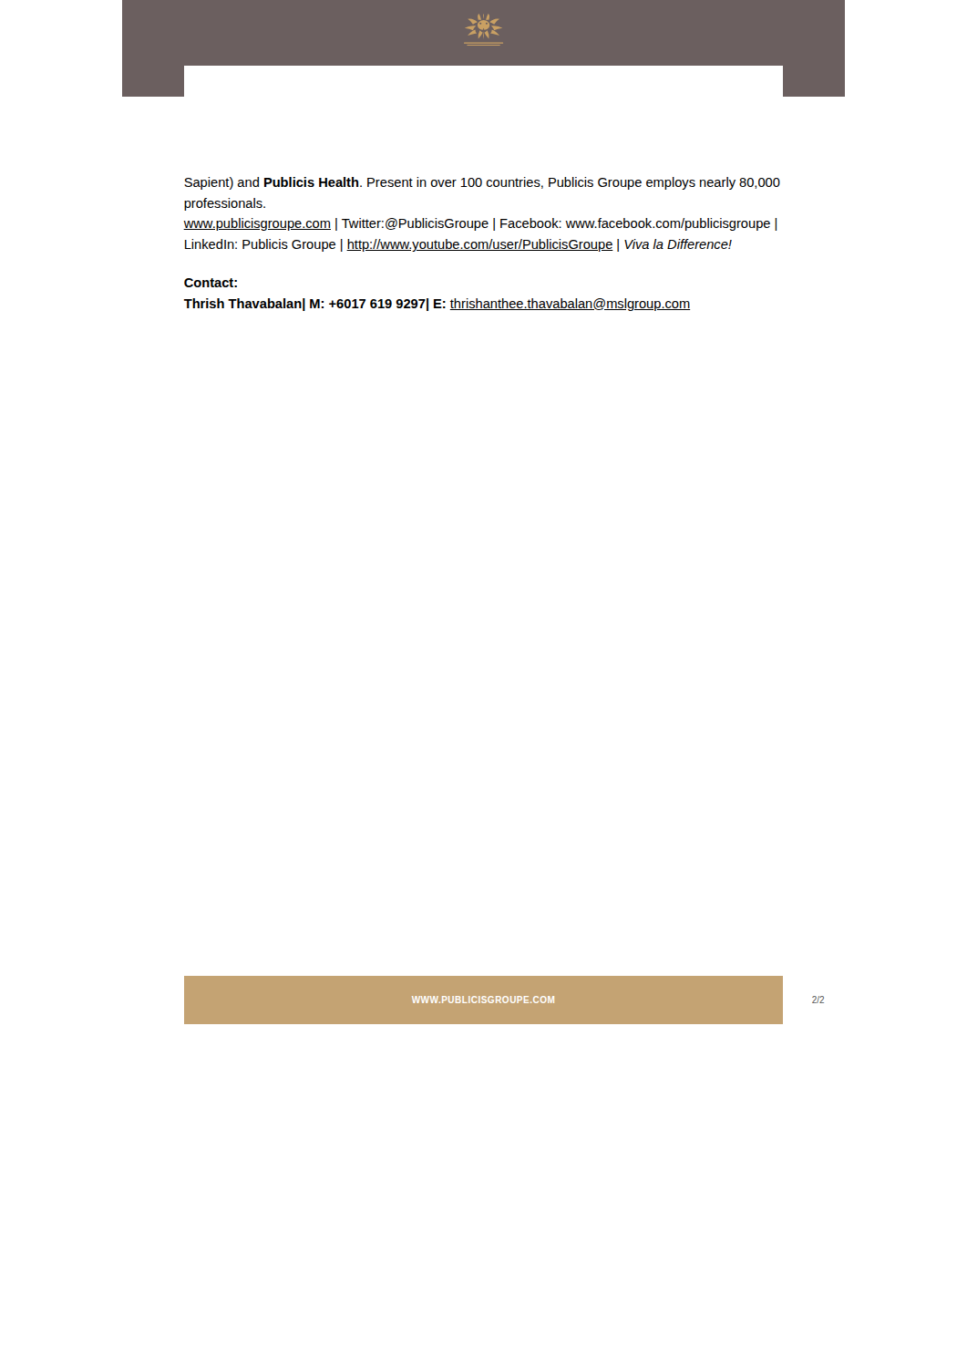Sapient) and Publicis Health. Present in over 100 countries, Publicis Groupe employs nearly 80,000 professionals.
www.publicisgroupe.com | Twitter:@PublicisGroupe | Facebook: www.facebook.com/publicisgroupe |
LinkedIn: Publicis Groupe | http://www.youtube.com/user/PublicisGroupe | Viva la Difference!
Contact:
Thrish Thavabalan| M: +6017 619 9297| E: thrishanthee.thavabalan@mslgroup.com
WWW.PUBLICISGROUPE.COM
2/2